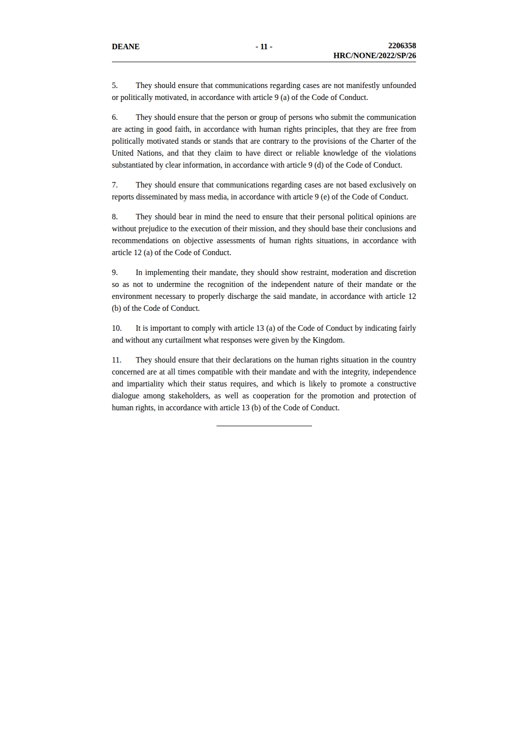| DEANE | - 11 - | 2206358 HRC/NONE/2022/SP/26 |
5. They should ensure that communications regarding cases are not manifestly unfounded or politically motivated, in accordance with article 9 (a) of the Code of Conduct.
6. They should ensure that the person or group of persons who submit the communication are acting in good faith, in accordance with human rights principles, that they are free from politically motivated stands or stands that are contrary to the provisions of the Charter of the United Nations, and that they claim to have direct or reliable knowledge of the violations substantiated by clear information, in accordance with article 9 (d) of the Code of Conduct.
7. They should ensure that communications regarding cases are not based exclusively on reports disseminated by mass media, in accordance with article 9 (e) of the Code of Conduct.
8. They should bear in mind the need to ensure that their personal political opinions are without prejudice to the execution of their mission, and they should base their conclusions and recommendations on objective assessments of human rights situations, in accordance with article 12 (a) of the Code of Conduct.
9. In implementing their mandate, they should show restraint, moderation and discretion so as not to undermine the recognition of the independent nature of their mandate or the environment necessary to properly discharge the said mandate, in accordance with article 12 (b) of the Code of Conduct.
10. It is important to comply with article 13 (a) of the Code of Conduct by indicating fairly and without any curtailment what responses were given by the Kingdom.
11. They should ensure that their declarations on the human rights situation in the country concerned are at all times compatible with their mandate and with the integrity, independence and impartiality which their status requires, and which is likely to promote a constructive dialogue among stakeholders, as well as cooperation for the promotion and protection of human rights, in accordance with article 13 (b) of the Code of Conduct.